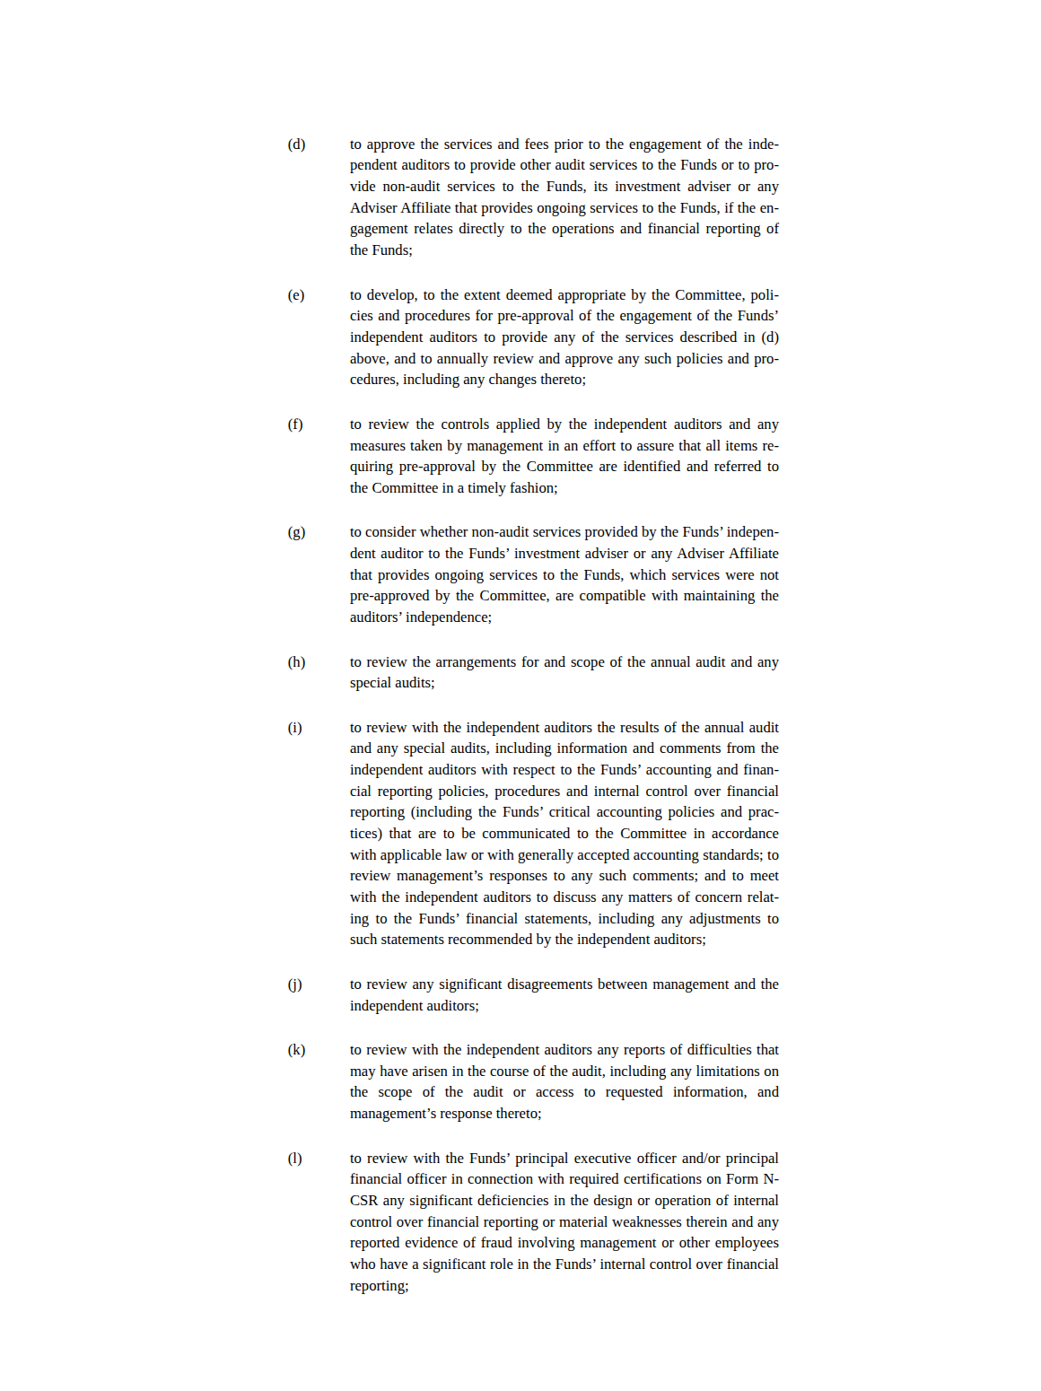(d) to approve the services and fees prior to the engagement of the independent auditors to provide other audit services to the Funds or to provide non-audit services to the Funds, its investment adviser or any Adviser Affiliate that provides ongoing services to the Funds, if the engagement relates directly to the operations and financial reporting of the Funds;
(e) to develop, to the extent deemed appropriate by the Committee, policies and procedures for pre-approval of the engagement of the Funds’ independent auditors to provide any of the services described in (d) above, and to annually review and approve any such policies and procedures, including any changes thereto;
(f) to review the controls applied by the independent auditors and any measures taken by management in an effort to assure that all items requiring pre-approval by the Committee are identified and referred to the Committee in a timely fashion;
(g) to consider whether non-audit services provided by the Funds’ independent auditor to the Funds’ investment adviser or any Adviser Affiliate that provides ongoing services to the Funds, which services were not pre-approved by the Committee, are compatible with maintaining the auditors’ independence;
(h) to review the arrangements for and scope of the annual audit and any special audits;
(i) to review with the independent auditors the results of the annual audit and any special audits, including information and comments from the independent auditors with respect to the Funds’ accounting and financial reporting policies, procedures and internal control over financial reporting (including the Funds’ critical accounting policies and practices) that are to be communicated to the Committee in accordance with applicable law or with generally accepted accounting standards; to review management’s responses to any such comments; and to meet with the independent auditors to discuss any matters of concern relating to the Funds’ financial statements, including any adjustments to such statements recommended by the independent auditors;
(j) to review any significant disagreements between management and the independent auditors;
(k) to review with the independent auditors any reports of difficulties that may have arisen in the course of the audit, including any limitations on the scope of the audit or access to requested information, and management’s response thereto;
(l) to review with the Funds’ principal executive officer and/or principal financial officer in connection with required certifications on Form N-CSR any significant deficiencies in the design or operation of internal control over financial reporting or material weaknesses therein and any reported evidence of fraud involving management or other employees who have a significant role in the Funds’ internal control over financial reporting;